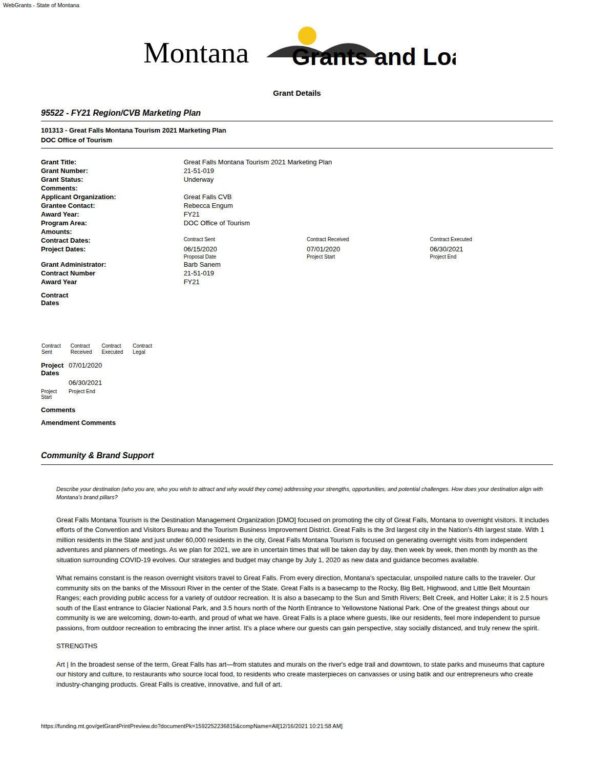WebGrants - State of Montana
Grant Details
95522 - FY21 Region/CVB Marketing Plan
101313 - Great Falls Montana Tourism 2021 Marketing Plan
DOC Office of Tourism
| Grant Title: | Great Falls Montana Tourism 2021 Marketing Plan |
| Grant Number: | 21-51-019 |
| Grant Status: | Underway |
| Comments: | |
| Applicant Organization: | Great Falls CVB |
| Grantee Contact: | Rebecca Engum |
| Award Year: | FY21 |
| Program Area: | DOC Office of Tourism |
| Amounts: | |
| Contract Dates: | Contract Sent | Contract Received | Contract Executed |
| Project Dates: | 06/15/2020 | 07/01/2020 | 06/30/2021 |
| | Proposal Date | Project Start | Project End |
| Grant Administrator: | Barb Sanem |
| Contract Number | 21-51-019 |
| Award Year | FY21 |
Contract
Dates
| Contract Sent | Contract Received | Contract Executed | Contract Legal |
| Project Dates | 07/01/2020 |
| | 06/30/2021 |
| Project Start | Project End |
Comments
Amendment Comments
Community & Brand Support
Describe your destination (who you are, who you wish to attract and why would they come) addressing your strengths, opportunities, and potential challenges. How does your destination align with Montana's brand pillars?
Great Falls Montana Tourism is the Destination Management Organization [DMO] focused on promoting the city of Great Falls, Montana to overnight visitors. It includes efforts of the Convention and Visitors Bureau and the Tourism Business Improvement District. Great Falls is the 3rd largest city in the Nation's 4th largest state. With 1 million residents in the State and just under 60,000 residents in the city, Great Falls Montana Tourism is focused on generating overnight visits from independent adventures and planners of meetings. As we plan for 2021, we are in uncertain times that will be taken day by day, then week by week, then month by month as the situation surrounding COVID-19 evolves. Our strategies and budget may change by July 1, 2020 as new data and guidance becomes available.
What remains constant is the reason overnight visitors travel to Great Falls. From every direction, Montana's spectacular, unspoiled nature calls to the traveler. Our community sits on the banks of the Missouri River in the center of the State. Great Falls is a basecamp to the Rocky, Big Belt, Highwood, and Little Belt Mountain Ranges; each providing public access for a variety of outdoor recreation. It is also a basecamp to the Sun and Smith Rivers; Belt Creek, and Holter Lake; it is 2.5 hours south of the East entrance to Glacier National Park, and 3.5 hours north of the North Entrance to Yellowstone National Park. One of the greatest things about our community is we are welcoming, down-to-earth, and proud of what we have. Great Falls is a place where guests, like our residents, feel more independent to pursue passions, from outdoor recreation to embracing the inner artist. It's a place where our guests can gain perspective, stay socially distanced, and truly renew the spirit.
STRENGTHS
Art | In the broadest sense of the term, Great Falls has art—from statutes and murals on the river's edge trail and downtown, to state parks and museums that capture our history and culture, to restaurants who source local food, to residents who create masterpieces on canvasses or using batik and our entrepreneurs who create industry-changing products. Great Falls is creative, innovative, and full of art.
https://funding.mt.gov/getGrantPrintPreview.do?documentPk=1592252236815&compName=All[12/16/2021 10:21:58 AM]